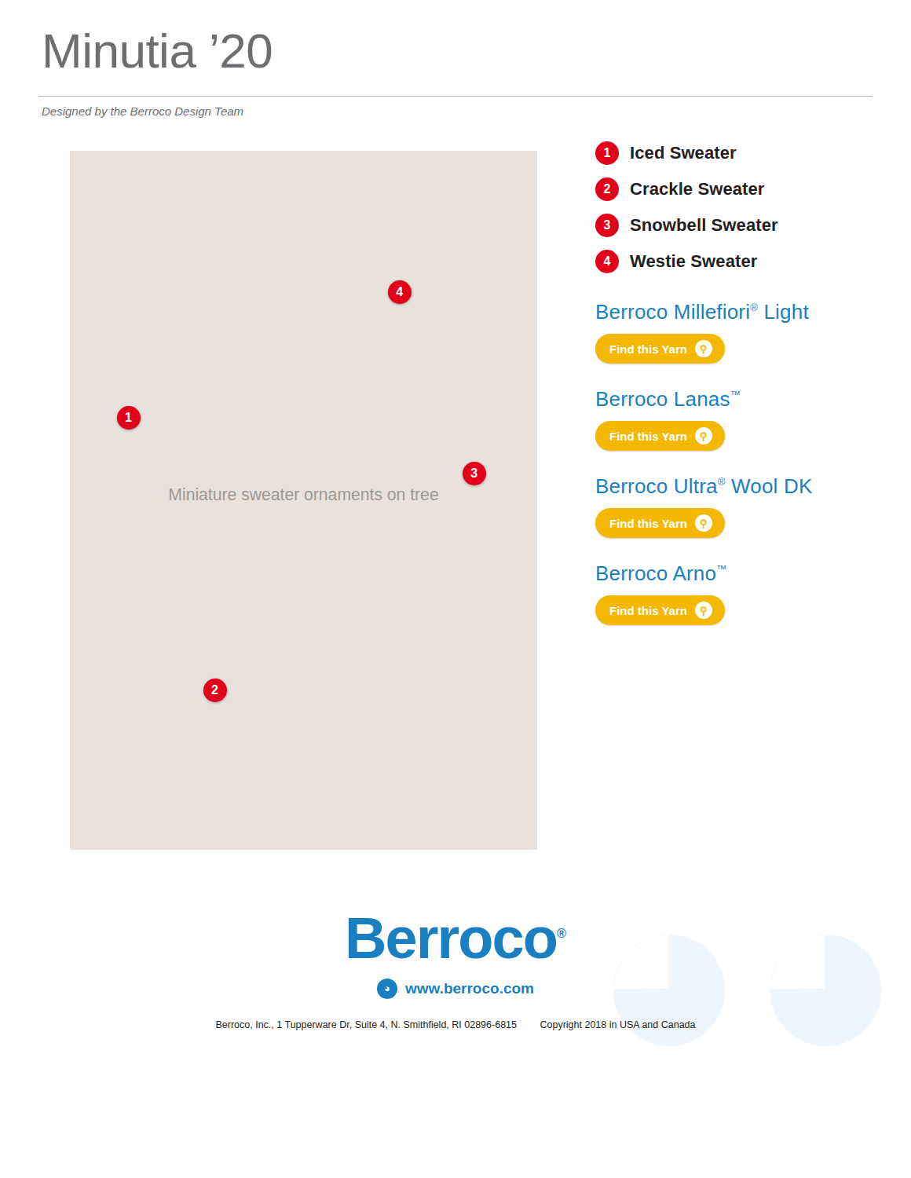Minutia ’20
Designed by the Berroco Design Team
1 2 3 4
1 Iced Sweater
2 Crackle Sweater
3 Snowbell Sweater
4 Westie Sweater
Berroco Millefiori® Light
Find this Yarn ⚲
Berroco Lanas™
Find this Yarn ⚲
Berroco Ultra® Wool DK
Find this Yarn ⚲
Berroco Arno™
Find this Yarn ⚲
◕◕
Berroco®
◕www.berroco.com
Berroco, Inc., 1 Tupperware Dr, Suite 4, N. Smithfield, RI 02896-6815 Copyright 2018 in USA and Canada